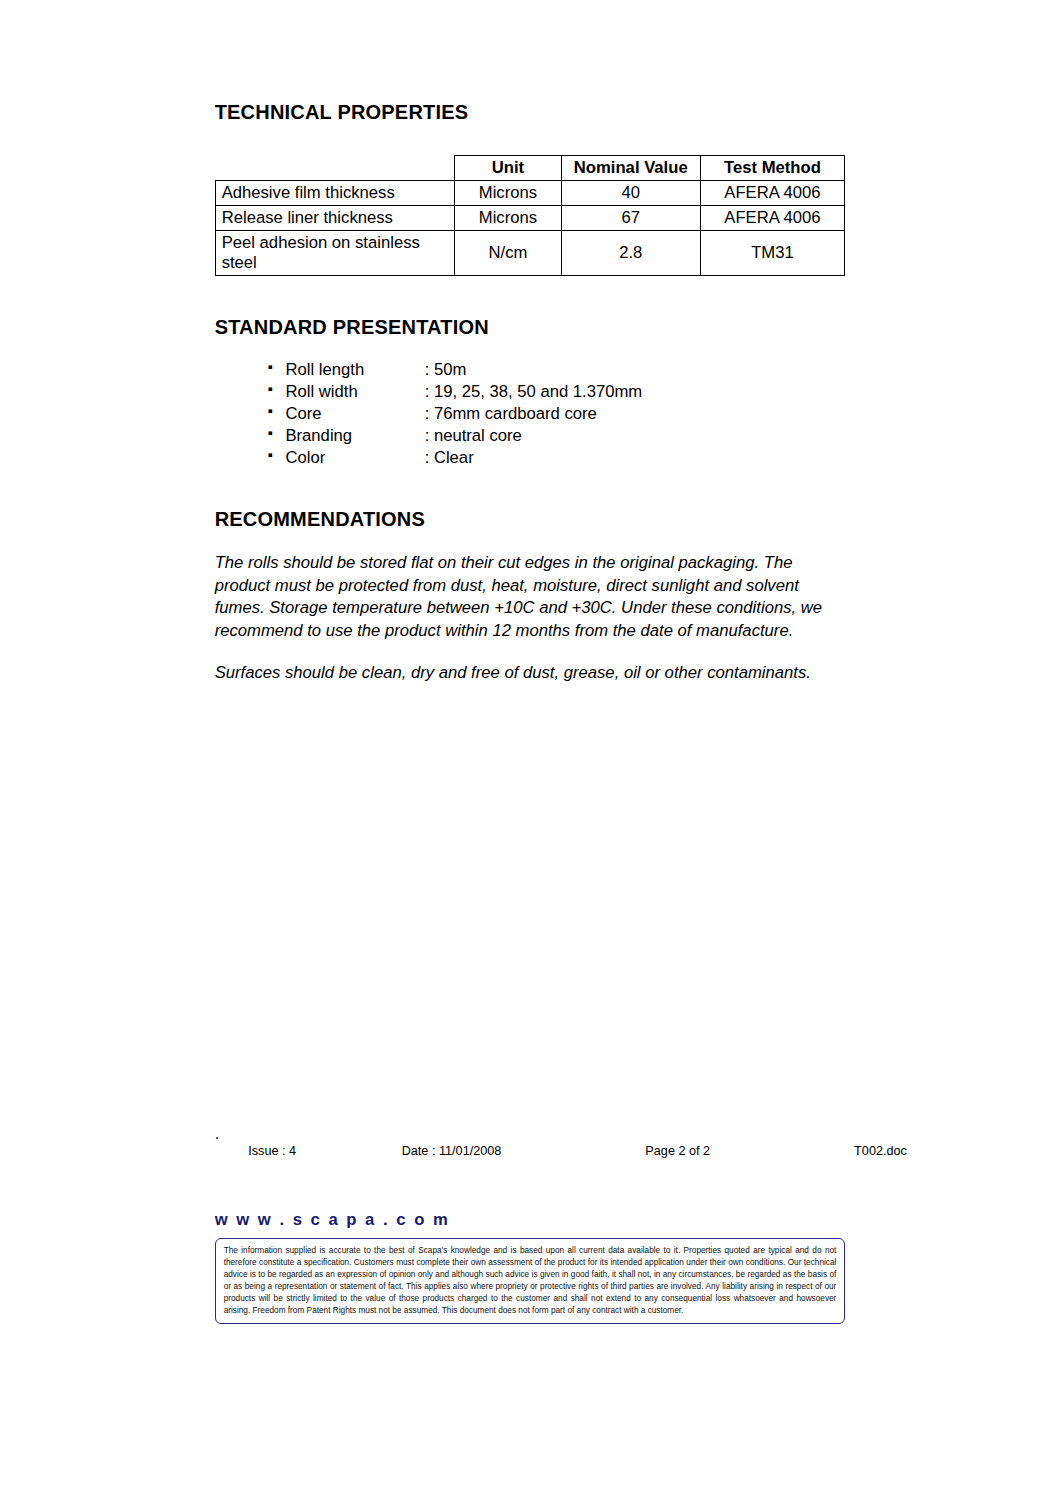TECHNICAL PROPERTIES
| | Unit | Nominal Value | Test Method |
| --- | --- | --- | --- |
| Adhesive film thickness | Microns | 40 | AFERA 4006 |
| Release liner thickness | Microns | 67 | AFERA 4006 |
| Peel adhesion on stainless steel | N/cm | 2.8 | TM31 |
STANDARD PRESENTATION
Roll length: 50m
Roll width: 19, 25, 38, 50 and 1.370mm
Core: 76mm cardboard core
Branding: neutral core
Color: Clear
RECOMMENDATIONS
The rolls should be stored flat on their cut edges in the original packaging. The product must be protected from dust, heat, moisture, direct sunlight and solvent fumes. Storage temperature between +10C and +30C. Under these conditions, we recommend to use the product within 12 months from the date of manufacture.
Surfaces should be clean, dry and free of dust, grease, oil or other contaminants.
.
Issue : 4 Date : 11/01/2008 Page 2 of 2 T002.doc
w w w . s c a p a . c o m
The information supplied is accurate to the best of Scapa's knowledge and is based upon all current data available to it. Properties quoted are typical and do not therefore constitute a specification. Customers must complete their own assessment of the product for its intended application under their own conditions. Our technical advice is to be regarded as an expression of opinion only and although such advice is given in good faith, it shall not, in any circumstances, be regarded as the basis of or as being a representation or statement of fact. This applies also where propriety or protective rights of third parties are involved. Any liability arising in respect of our products will be strictly limited to the value of those products charged to the customer and shall not extend to any consequential loss whatsoever and howsoever arising. Freedom from Patent Rights must not be assumed. This document does not form part of any contract with a customer.